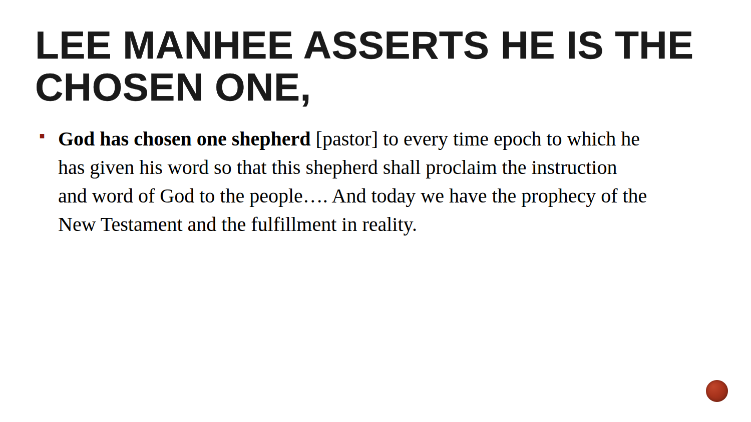Lee Manhee asserts he is the chosen one,
God has chosen one shepherd [pastor] to every time epoch to which he has given his word so that this shepherd shall proclaim the instruction and word of God to the people…. And today we have the prophecy of the New Testament and the fulfillment in reality.